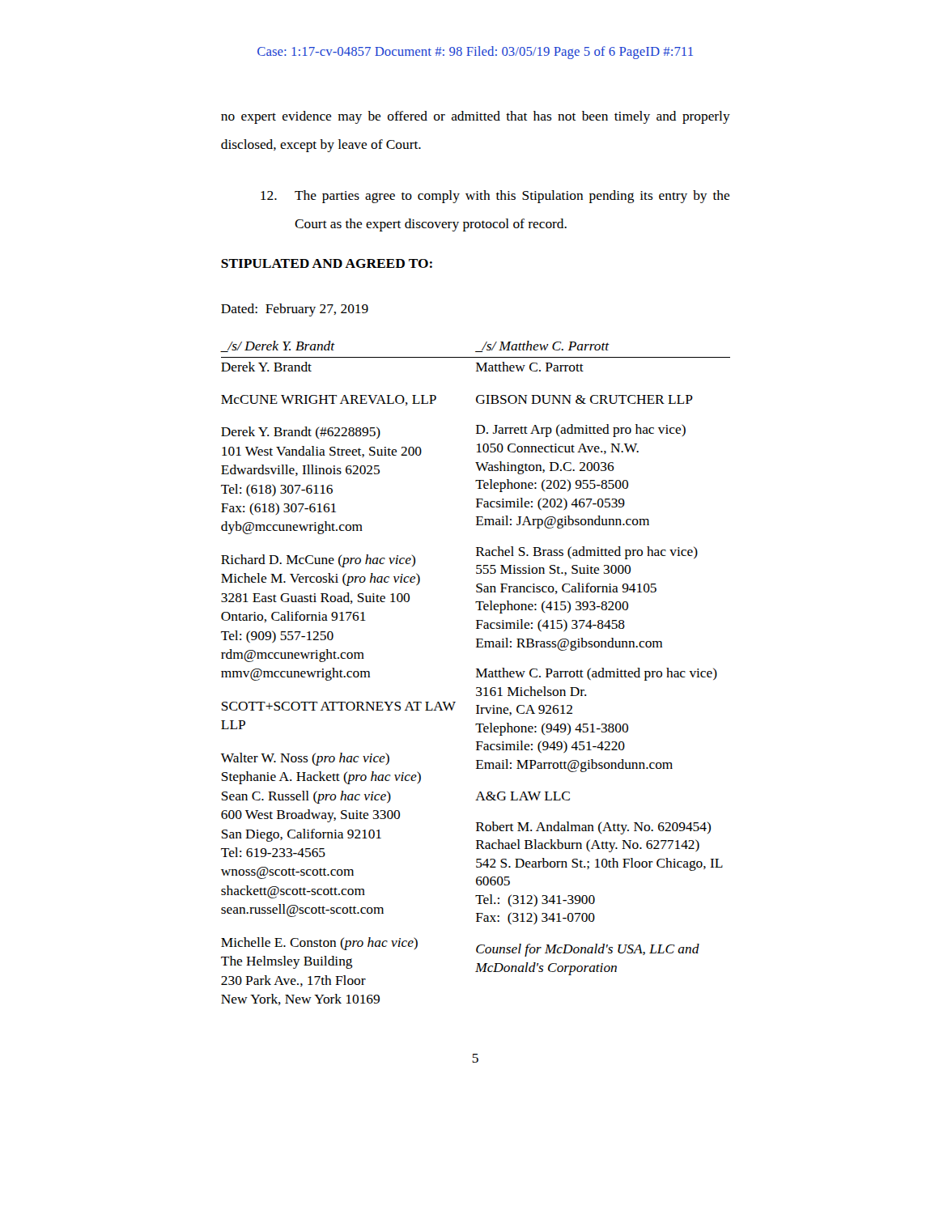Case: 1:17-cv-04857 Document #: 98 Filed: 03/05/19 Page 5 of 6 PageID #:711
no expert evidence may be offered or admitted that has not been timely and properly disclosed, except by leave of Court.
12.
The parties agree to comply with this Stipulation pending its entry by the Court as the expert discovery protocol of record.
STIPULATED AND AGREED TO:
Dated: February 27, 2019
| _/s/ Derek Y. Brandt Derek Y. Brandt McCUNE WRIGHT AREVALO, LLP Derek Y. Brandt (#6228895) 101 West Vandalia Street, Suite 200 Edwardsville, Illinois 62025 Tel: (618) 307-6116 Fax: (618) 307-6161 dyb@mccunewright.com Richard D. McCune ( pro hac vice ) Michele M. Vercoski ( pro hac vice ) 3281 East Guasti Road, Suite 100 Ontario, California 91761 Tel: (909) 557-1250 rdm@mccunewright.com mmv@mccunewright.com SCOTT+SCOTT ATTORNEYS AT LAW LLP Walter W. Noss ( pro hac vice ) Stephanie A. Hackett ( pro hac vice ) Sean C. Russell ( pro hac vice ) 600 West Broadway, Suite 3300 San Diego, California 92101 Tel: 619-233-4565 wnoss@scott-scott.com shackett@scott-scott.com sean.russell@scott-scott.com Michelle E. Conston ( pro hac vice ) The Helmsley Building 230 Park Ave., 17th Floor New York, New York 10169 | _/s/ Matthew C. Parrott Matthew C. Parrott GIBSON DUNN & CRUTCHER LLP D. Jarrett Arp (admitted pro hac vice) 1050 Connecticut Ave., N.W. Washington, D.C. 20036 Telephone: (202) 955-8500 Facsimile: (202) 467-0539 Email: JArp@gibsondunn.com Rachel S. Brass (admitted pro hac vice) 555 Mission St., Suite 3000 San Francisco, California 94105 Telephone: (415) 393-8200 Facsimile: (415) 374-8458 Email: RBrass@gibsondunn.com Matthew C. Parrott (admitted pro hac vice) 3161 Michelson Dr. Irvine, CA 92612 Telephone: (949) 451-3800 Facsimile: (949) 451-4220 Email: MParrott@gibsondunn.com A&G LAW LLC Robert M. Andalman (Atty. No. 6209454) Rachael Blackburn (Atty. No. 6277142) 542 S. Dearborn St.; 10th Floor Chicago, IL 60605 Tel.: (312) 341-3900 Fax: (312) 341-0700 Counsel for McDonald's USA, LLC and McDonald's Corporation |
5